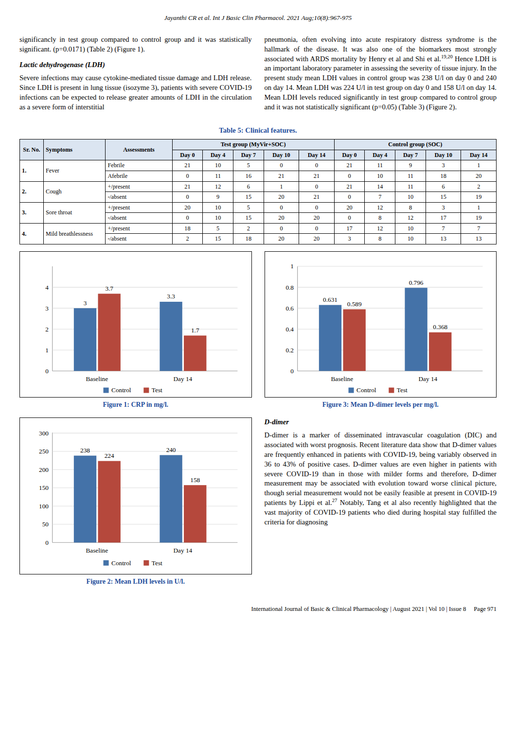Jayanthi CR et al. Int J Basic Clin Pharmacol. 2021 Aug;10(8):967-975
significancly in test group compared to control group and it was statistically significant. (p=0.0171) (Table 2) (Figure 1).
Lactic dehydrogenase (LDH)
Severe infections may cause cytokine-mediated tissue damage and LDH release. Since LDH is present in lung tissue (isozyme 3), patients with severe COVID-19 infections can be expected to release greater amounts of LDH in the circulation as a severe form of interstitial
pneumonia, often evolving into acute respiratory distress syndrome is the hallmark of the disease. It was also one of the biomarkers most strongly associated with ARDS mortality by Henry et al and Shi et al.19,20 Hence LDH is an important laboratory parameter in assessing the severity of tissue injury. In the present study mean LDH values in control group was 238 U/l on day 0 and 240 on day 14. Mean LDH was 224 U/l in test group on day 0 and 158 U/l on day 14. Mean LDH levels reduced significantly in test group compared to control group and it was not statistically significant (p=0.05) (Table 3) (Figure 2).
Table 5: Clinical features.
| Sr. No. | Symptoms | Assessments | Test group (MyVir+SOC) | Control group (SOC) |
| --- | --- | --- | --- | --- |
| Day 0 | Day 4 | Day 7 | Day 10 | Day 14 | Day 0 | Day 4 | Day 7 | Day 10 | Day 14 |
| 1. | Fever | Febrile | 21 | 10 | 5 | 0 | 0 | 21 | 11 | 9 | 3 | 1 |
| Afebrile | 0 | 11 | 16 | 21 | 21 | 0 | 10 | 11 | 18 | 20 |
| 2. | Cough | +/present | 21 | 12 | 6 | 1 | 0 | 21 | 14 | 11 | 6 | 2 |
| -/absent | 0 | 9 | 15 | 20 | 21 | 0 | 7 | 10 | 15 | 19 |
| 3. | Sore throat | +/present | 20 | 10 | 5 | 0 | 0 | 20 | 12 | 8 | 3 | 1 |
| -/absent | 0 | 10 | 15 | 20 | 20 | 0 | 8 | 12 | 17 | 19 |
| 4. | Mild breathlessness | +/present | 18 | 5 | 2 | 0 | 0 | 17 | 12 | 10 | 7 | 7 |
| -/absent | 2 | 15 | 18 | 20 | 20 | 3 | 8 | 10 | 13 | 13 |
0 1 2 3 4 3 3.7 3.3 1.7 Baseline Day 14 Control Test
Figure 1: CRP in mg/l.
0 50 100 150 200 250 300 238 224 240 158 Baseline Day 14 Control Test
Figure 2: Mean LDH levels in U/l.
0 0.2 0.4 0.6 0.8 1 0.631 0.589 0.796 0.368 Baseline Day 14 Control Test
Figure 3: Mean D-dimer levels per mg/l.
D-dimer
D-dimer is a marker of disseminated intravascular coagulation (DIC) and associated with worst prognosis. Recent literature data show that D-dimer values are frequently enhanced in patients with COVID-19, being variably observed in 36 to 43% of positive cases. D-dimer values are even higher in patients with severe COVID-19 than in those with milder forms and therefore, D-dimer measurement may be associated with evolution toward worse clinical picture, though serial measurement would not be easily feasible at present in COVID-19 patients by Lippi et al.27 Notably, Tang et al also recently highlighted that the vast majority of COVID-19 patients who died during hospital stay fulfilled the criteria for diagnosing
International Journal of Basic & Clinical Pharmacology | August 2021 | Vol 10 | Issue 8 Page 971